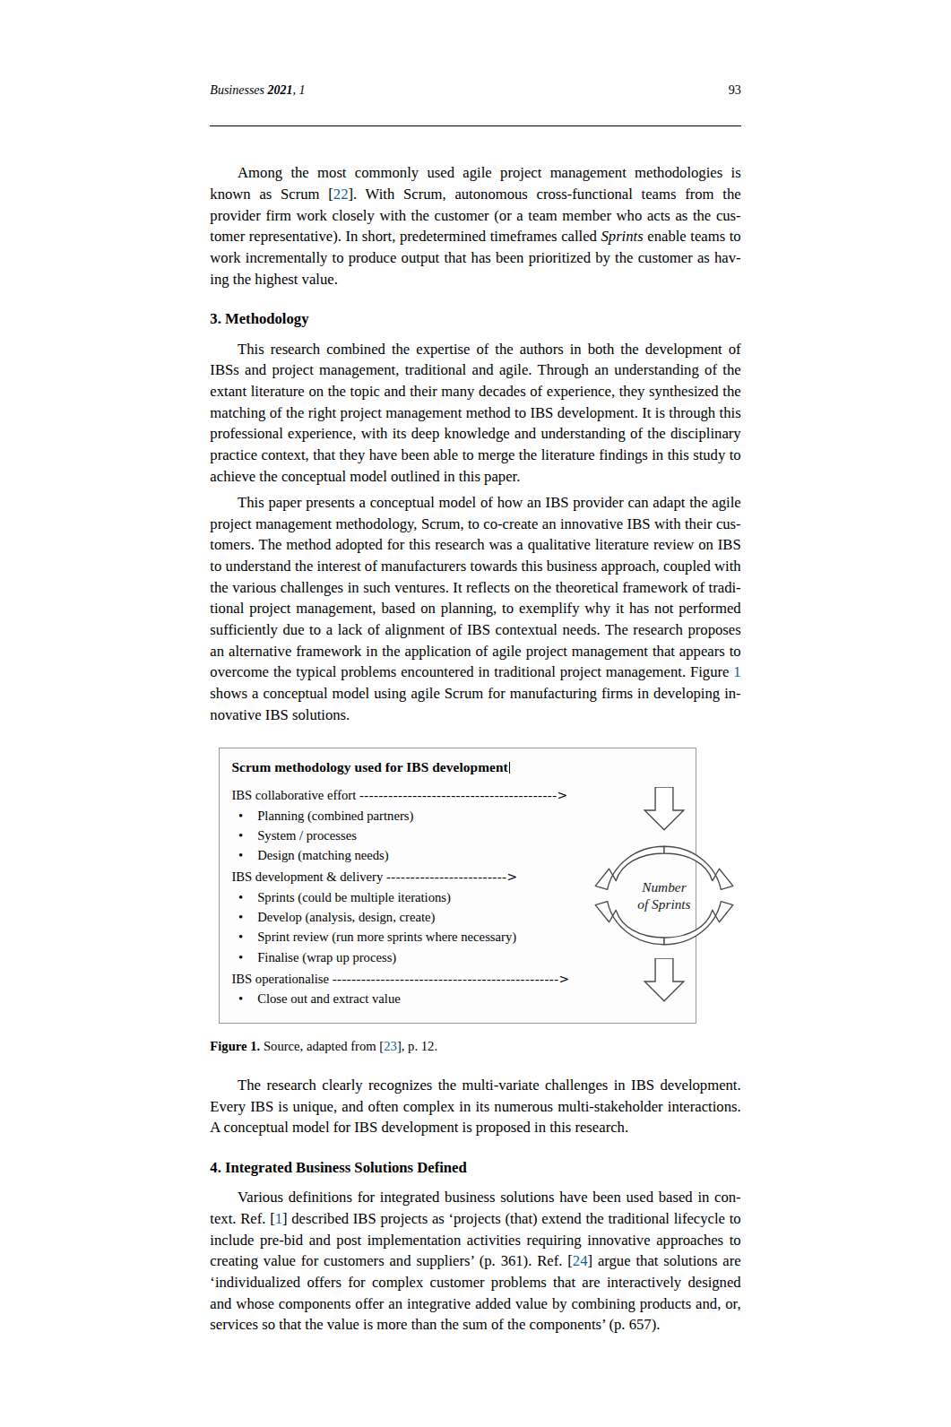Businesses 2021, 1 93
Among the most commonly used agile project management methodologies is known as Scrum [22]. With Scrum, autonomous cross-functional teams from the provider firm work closely with the customer (or a team member who acts as the customer representative). In short, predetermined timeframes called Sprints enable teams to work incrementally to produce output that has been prioritized by the customer as having the highest value.
3. Methodology
This research combined the expertise of the authors in both the development of IBSs and project management, traditional and agile. Through an understanding of the extant literature on the topic and their many decades of experience, they synthesized the matching of the right project management method to IBS development. It is through this professional experience, with its deep knowledge and understanding of the disciplinary practice context, that they have been able to merge the literature findings in this study to achieve the conceptual model outlined in this paper.
This paper presents a conceptual model of how an IBS provider can adapt the agile project management methodology, Scrum, to co-create an innovative IBS with their customers. The method adopted for this research was a qualitative literature review on IBS to understand the interest of manufacturers towards this business approach, coupled with the various challenges in such ventures. It reflects on the theoretical framework of traditional project management, based on planning, to exemplify why it has not performed sufficiently due to a lack of alignment of IBS contextual needs. The research proposes an alternative framework in the application of agile project management that appears to overcome the typical problems encountered in traditional project management. Figure 1 shows a conceptual model using agile Scrum for manufacturing firms in developing innovative IBS solutions.
Scrum methodology used for IBS development
IBS collaborative effort ----------------------------------------->
Planning (combined partners)
System / processes
Design (matching needs)
IBS development & delivery ------------------------->
Sprints (could be multiple iterations)
Develop (analysis, design, create)
Sprint review (run more sprints where necessary)
Finalise (wrap up process)
IBS operationalise ----------------------------------------------->
Close out and extract value
Number
of Sprints
Figure 1. Source, adapted from [23], p. 12.
The research clearly recognizes the multi-variate challenges in IBS development. Every IBS is unique, and often complex in its numerous multi-stakeholder interactions. A conceptual model for IBS development is proposed in this research.
4. Integrated Business Solutions Defined
Various definitions for integrated business solutions have been used based in context. Ref. [1] described IBS projects as ‘projects (that) extend the traditional lifecycle to include pre-bid and post implementation activities requiring innovative approaches to creating value for customers and suppliers’ (p. 361). Ref. [24] argue that solutions are ‘individualized offers for complex customer problems that are interactively designed and whose components offer an integrative added value by combining products and, or, services so that the value is more than the sum of the components’ (p. 657).